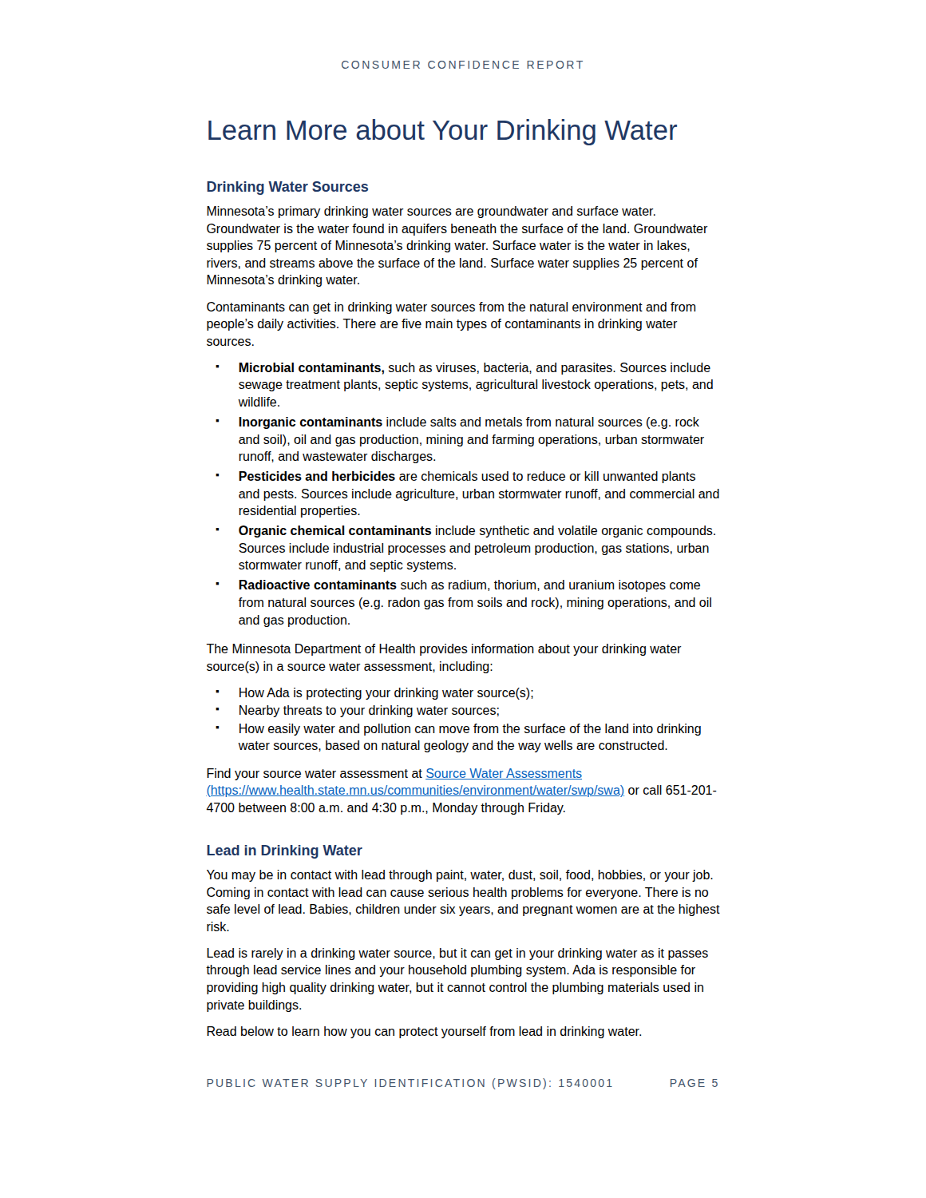Consumer Confidence Report
Learn More about Your Drinking Water
Drinking Water Sources
Minnesota’s primary drinking water sources are groundwater and surface water. Groundwater is the water found in aquifers beneath the surface of the land. Groundwater supplies 75 percent of Minnesota’s drinking water. Surface water is the water in lakes, rivers, and streams above the surface of the land. Surface water supplies 25 percent of Minnesota’s drinking water.
Contaminants can get in drinking water sources from the natural environment and from people’s daily activities. There are five main types of contaminants in drinking water sources.
Microbial contaminants, such as viruses, bacteria, and parasites. Sources include sewage treatment plants, septic systems, agricultural livestock operations, pets, and wildlife.
Inorganic contaminants include salts and metals from natural sources (e.g. rock and soil), oil and gas production, mining and farming operations, urban stormwater runoff, and wastewater discharges.
Pesticides and herbicides are chemicals used to reduce or kill unwanted plants and pests. Sources include agriculture, urban stormwater runoff, and commercial and residential properties.
Organic chemical contaminants include synthetic and volatile organic compounds. Sources include industrial processes and petroleum production, gas stations, urban stormwater runoff, and septic systems.
Radioactive contaminants such as radium, thorium, and uranium isotopes come from natural sources (e.g. radon gas from soils and rock), mining operations, and oil and gas production.
The Minnesota Department of Health provides information about your drinking water source(s) in a source water assessment, including:
How Ada is protecting your drinking water source(s);
Nearby threats to your drinking water sources;
How easily water and pollution can move from the surface of the land into drinking water sources, based on natural geology and the way wells are constructed.
Find your source water assessment at Source Water Assessments (https://www.health.state.mn.us/communities/environment/water/swp/swa) or call 651-201-4700 between 8:00 a.m. and 4:30 p.m., Monday through Friday.
Lead in Drinking Water
You may be in contact with lead through paint, water, dust, soil, food, hobbies, or your job. Coming in contact with lead can cause serious health problems for everyone. There is no safe level of lead. Babies, children under six years, and pregnant women are at the highest risk.
Lead is rarely in a drinking water source, but it can get in your drinking water as it passes through lead service lines and your household plumbing system. Ada is responsible for providing high quality drinking water, but it cannot control the plumbing materials used in private buildings.
Read below to learn how you can protect yourself from lead in drinking water.
Public Water Supply Identification (PWSID): 1540001
Page 5